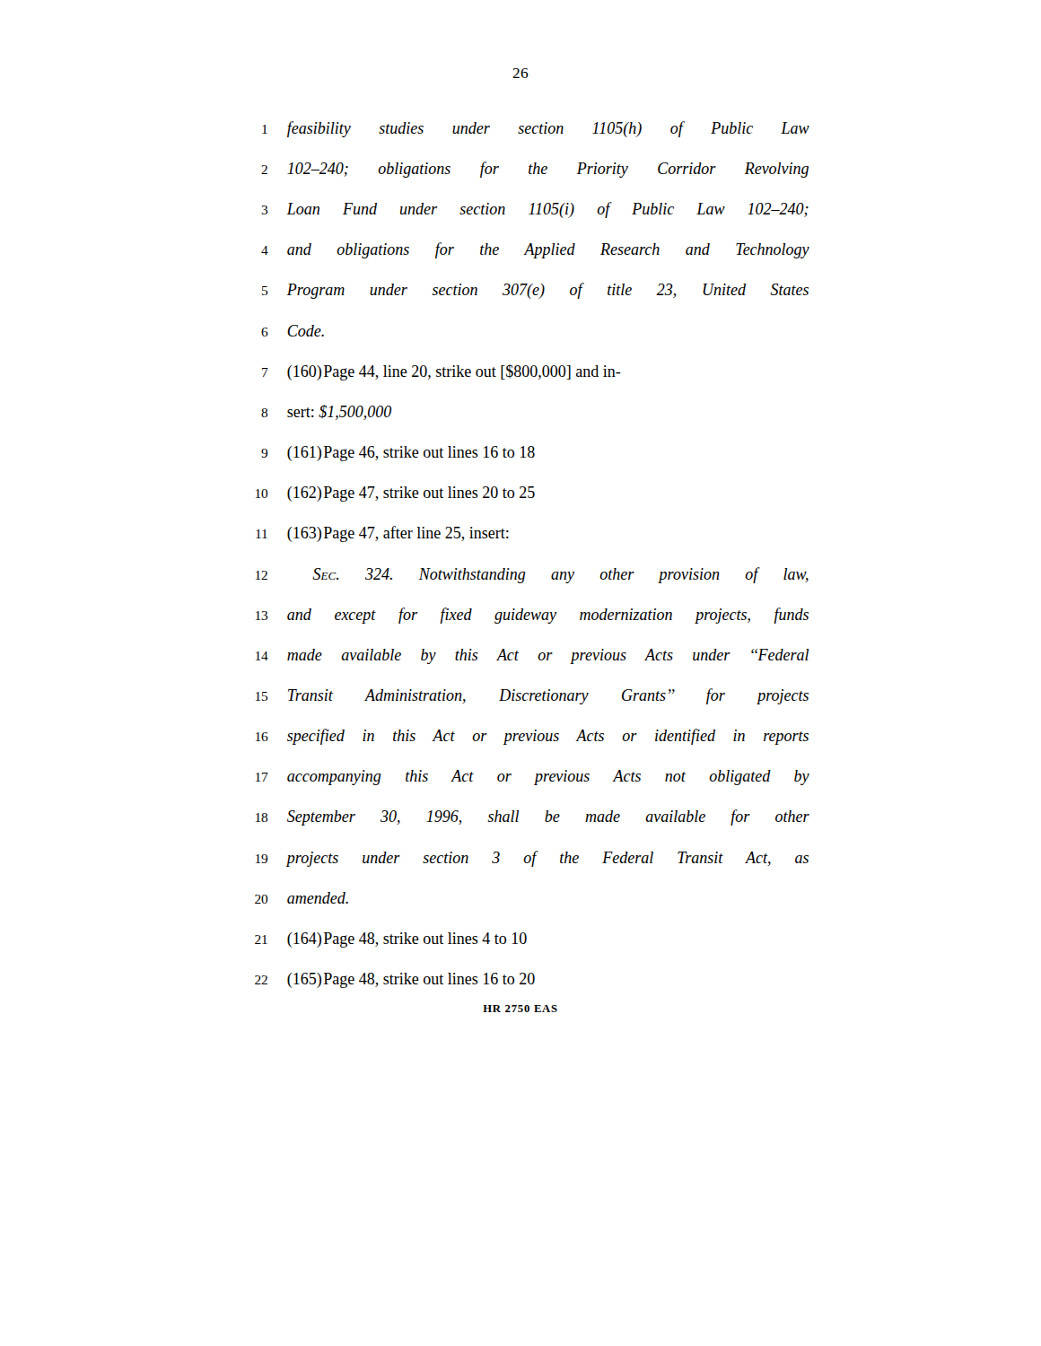26
1 feasibility studies under section 1105(h) of Public Law
2 102–240; obligations for the Priority Corridor Revolving
3 Loan Fund under section 1105(i) of Public Law 102–240;
4 and obligations for the Applied Research and Technology
5 Program under section 307(e) of title 23, United States
6 Code.
7 (160) Page 44, line 20, strike out [$800,000] and in-
8 sert: $1,500,000
9 (161) Page 46, strike out lines 16 to 18
10 (162) Page 47, strike out lines 20 to 25
11 (163) Page 47, after line 25, insert:
12 Sec. 324. Notwithstanding any other provision of law,
13 and except for fixed guideway modernization projects, funds
14 made available by this Act or previous Acts under ‘‘Federal
15 Transit Administration, Discretionary Grants’’ for projects
16 specified in this Act or previous Acts or identified in reports
17 accompanying this Act or previous Acts not obligated by
18 September 30, 1996, shall be made available for other
19 projects under section 3 of the Federal Transit Act, as
20 amended.
21 (164) Page 48, strike out lines 4 to 10
22 (165) Page 48, strike out lines 16 to 20
HR 2750 EAS